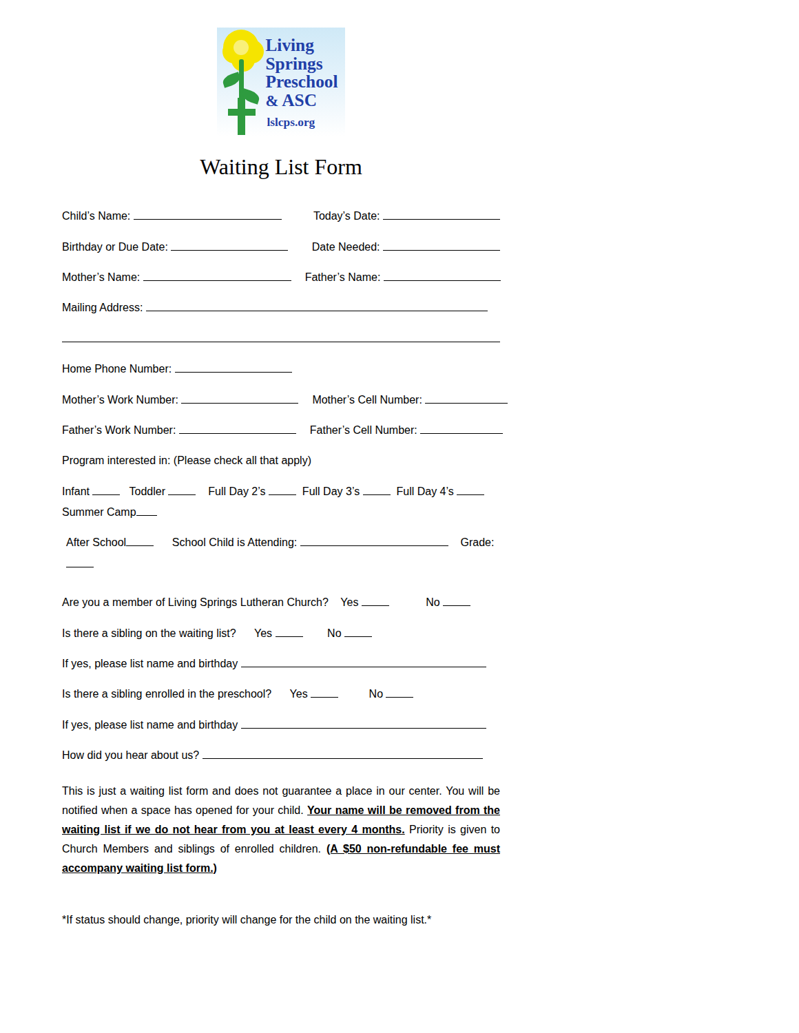Living
Springs
Preschool
& ASC
lslcps.org
Waiting List Form
Child’s Name:
Today’s Date:
Birthday or Due Date:
Date Needed:
Mother’s Name:
Father’s Name:
Mailing Address:
Home Phone Number:
Mother’s Work Number:
Mother’s Cell Number:
Father’s Work Number:
Father’s Cell Number:
Program interested in: (Please check all that apply)
Infant Toddler Full Day 2’s Full Day 3’s Full Day 4’s Summer Camp
After School School Child is Attending: Grade:
Are you a member of Living Springs Lutheran Church? Yes No
Is there a sibling on the waiting list? Yes No
If yes, please list name and birthday
Is there a sibling enrolled in the preschool? Yes No
If yes, please list name and birthday
How did you hear about us?
This is just a waiting list form and does not guarantee a place in our center. You will be notified when a space has opened for your child. Your name will be removed from the waiting list if we do not hear from you at least every 4 months. Priority is given to Church Members and siblings of enrolled children. (A $50 non-refundable fee must accompany waiting list form.)
*If status should change, priority will change for the child on the waiting list.*